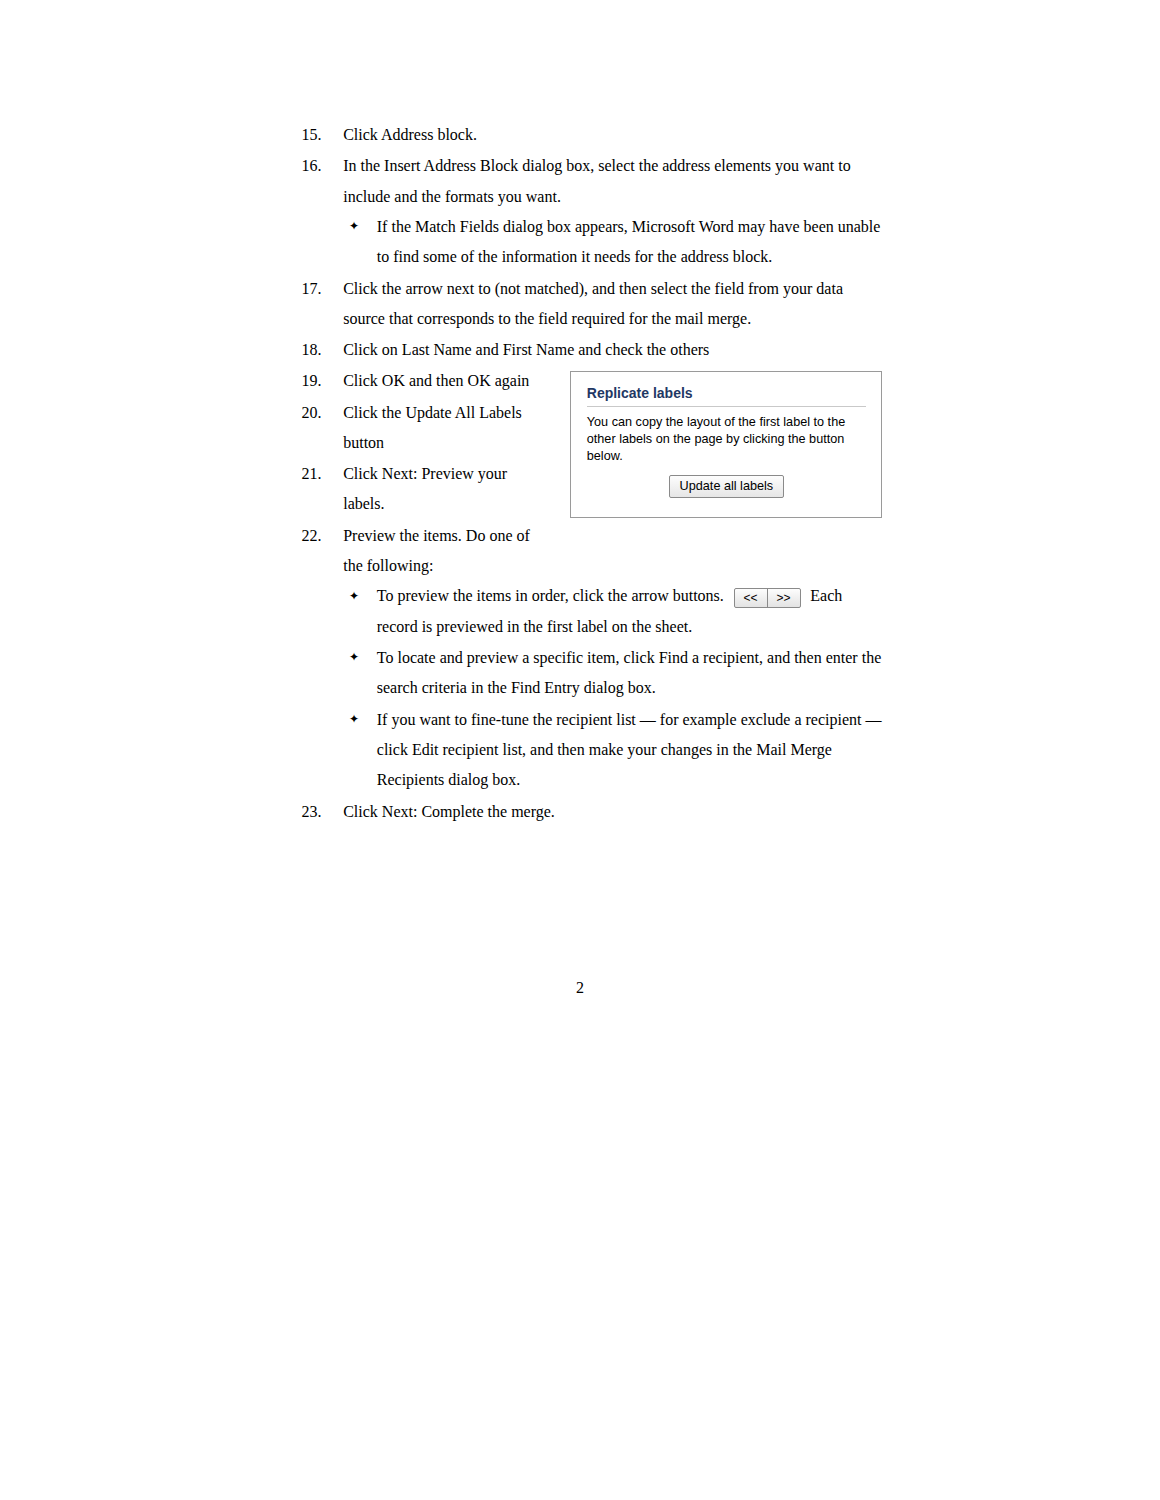Click Address block.
In the Insert Address Block dialog box, select the address elements you want to include and the formats you want.
If the Match Fields dialog box appears, Microsoft Word may have been unable to find some of the information it needs for the address block.
Click the arrow next to (not matched), and then select the field from your data source that corresponds to the field required for the mail merge.
Click on Last Name and First Name and check the others
Replicate labels
You can copy the layout of the first label to the other labels on the page by clicking the button below.
Update all labels
Click OK and then OK again
Click the Update All Labels button
Click Next: Preview your labels.
Preview the items. Do one of the following:
To preview the items in order, click the arrow buttons. <<>> Each record is previewed in the first label on the sheet.
To locate and preview a specific item, click Find a recipient, and then enter the search criteria in the Find Entry dialog box.
If you want to fine-tune the recipient list — for example exclude a recipient — click Edit recipient list, and then make your changes in the Mail Merge Recipients dialog box.
Click Next: Complete the merge.
2